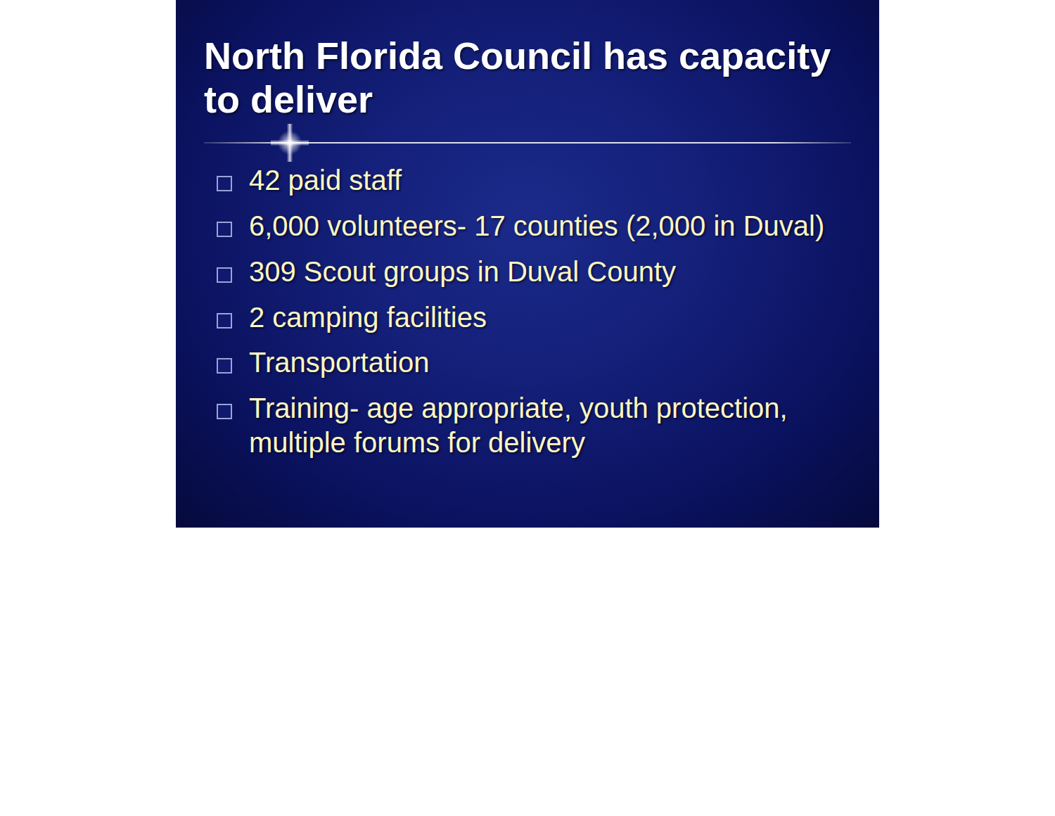North Florida Council has capacity to deliver
42 paid staff
6,000 volunteers- 17 counties (2,000 in Duval)
309 Scout groups in Duval County
2 camping facilities
Transportation
Training- age appropriate, youth protection, multiple forums for delivery